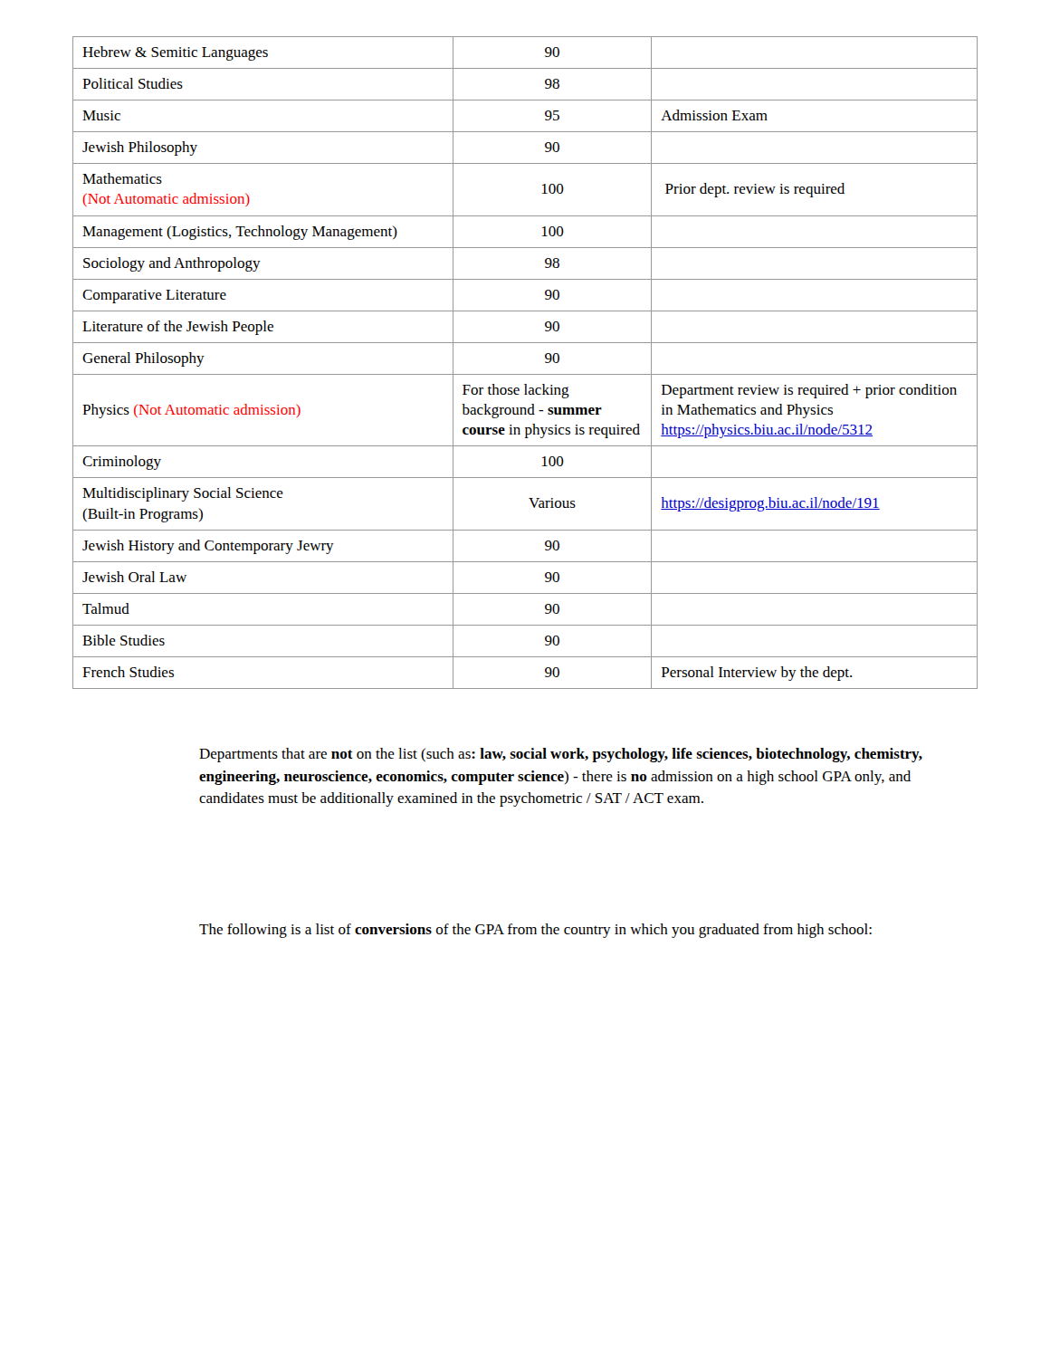| Hebrew & Semitic Languages | 90 | |
| Political Studies | 98 | |
| Music | 95 | Admission Exam |
| Jewish Philosophy | 90 | |
| Mathematics (Not Automatic admission) | 100 | Prior dept. review is required |
| Management (Logistics, Technology Management) | 100 | |
| Sociology and Anthropology | 98 | |
| Comparative Literature | 90 | |
| Literature of the Jewish People | 90 | |
| General Philosophy | 90 | |
| Physics (Not Automatic admission) | For those lacking background - summer course in physics is required | Department review is required + prior condition in Mathematics and Physics https://physics.biu.ac.il/node/5312 |
| Criminology | 100 | |
| Multidisciplinary Social Science (Built-in Programs) | Various | https://desigprog.biu.ac.il/node/191 |
| Jewish History and Contemporary Jewry | 90 | |
| Jewish Oral Law | 90 | |
| Talmud | 90 | |
| Bible Studies | 90 | |
| French Studies | 90 | Personal Interview by the dept. |
Departments that are not on the list (such as: law, social work, psychology, life sciences, biotechnology, chemistry, engineering, neuroscience, economics, computer science) - there is no admission on a high school GPA only, and candidates must be additionally examined in the psychometric / SAT / ACT exam.
The following is a list of conversions of the GPA from the country in which you graduated from high school: